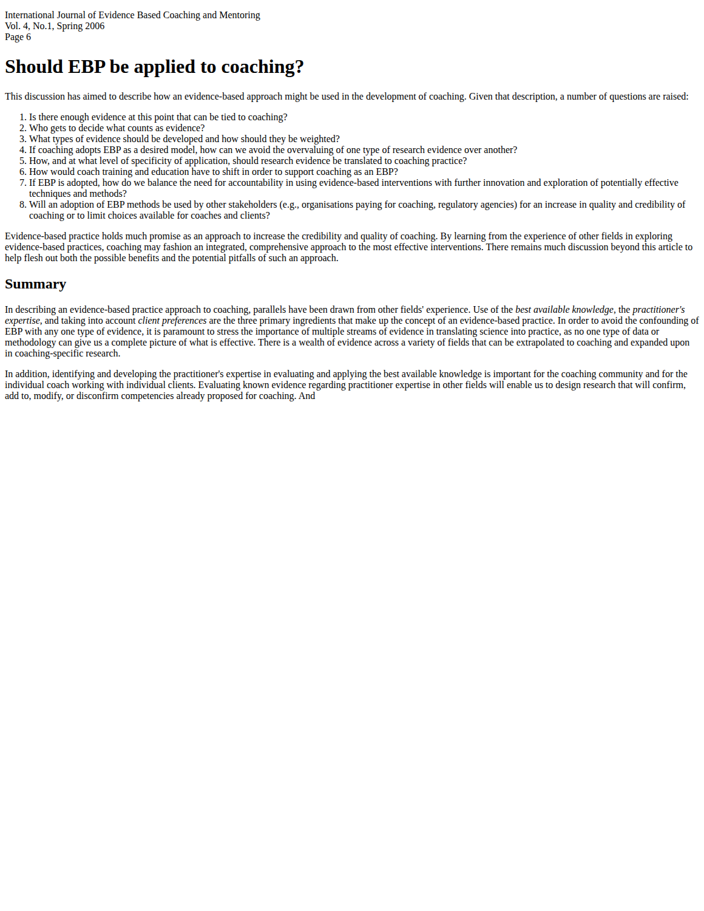International Journal of Evidence Based Coaching and Mentoring
Vol. 4, No.1, Spring 2006
Page 6
Should EBP be applied to coaching?
This discussion has aimed to describe how an evidence-based approach might be used in the development of coaching. Given that description, a number of questions are raised:
Is there enough evidence at this point that can be tied to coaching?
Who gets to decide what counts as evidence?
What types of evidence should be developed and how should they be weighted?
If coaching adopts EBP as a desired model, how can we avoid the overvaluing of one type of research evidence over another?
How, and at what level of specificity of application, should research evidence be translated to coaching practice?
How would coach training and education have to shift in order to support coaching as an EBP?
If EBP is adopted, how do we balance the need for accountability in using evidence-based interventions with further innovation and exploration of potentially effective techniques and methods?
Will an adoption of EBP methods be used by other stakeholders (e.g., organisations paying for coaching, regulatory agencies) for an increase in quality and credibility of coaching or to limit choices available for coaches and clients?
Evidence-based practice holds much promise as an approach to increase the credibility and quality of coaching. By learning from the experience of other fields in exploring evidence-based practices, coaching may fashion an integrated, comprehensive approach to the most effective interventions. There remains much discussion beyond this article to help flesh out both the possible benefits and the potential pitfalls of such an approach.
Summary
In describing an evidence-based practice approach to coaching, parallels have been drawn from other fields' experience. Use of the best available knowledge, the practitioner's expertise, and taking into account client preferences are the three primary ingredients that make up the concept of an evidence-based practice. In order to avoid the confounding of EBP with any one type of evidence, it is paramount to stress the importance of multiple streams of evidence in translating science into practice, as no one type of data or methodology can give us a complete picture of what is effective. There is a wealth of evidence across a variety of fields that can be extrapolated to coaching and expanded upon in coaching-specific research.
In addition, identifying and developing the practitioner's expertise in evaluating and applying the best available knowledge is important for the coaching community and for the individual coach working with individual clients. Evaluating known evidence regarding practitioner expertise in other fields will enable us to design research that will confirm, add to, modify, or disconfirm competencies already proposed for coaching. And